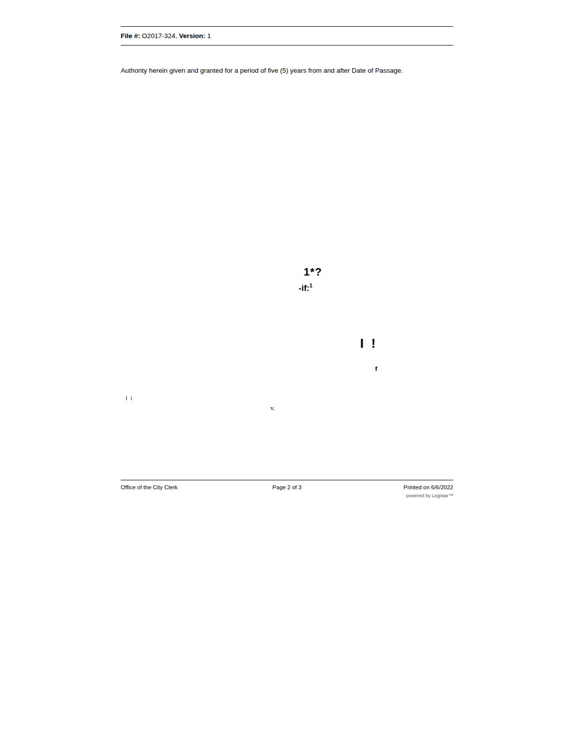File #: O2017-324, Version: 1
Authority herein given and granted for a period of five (5) years from and after Date of Passage.
1*?
-if:1
I !
f
I i
v.
Office of the City Clerk
Page 2 of 3
Printed on 6/6/2022
powered by Legistar™